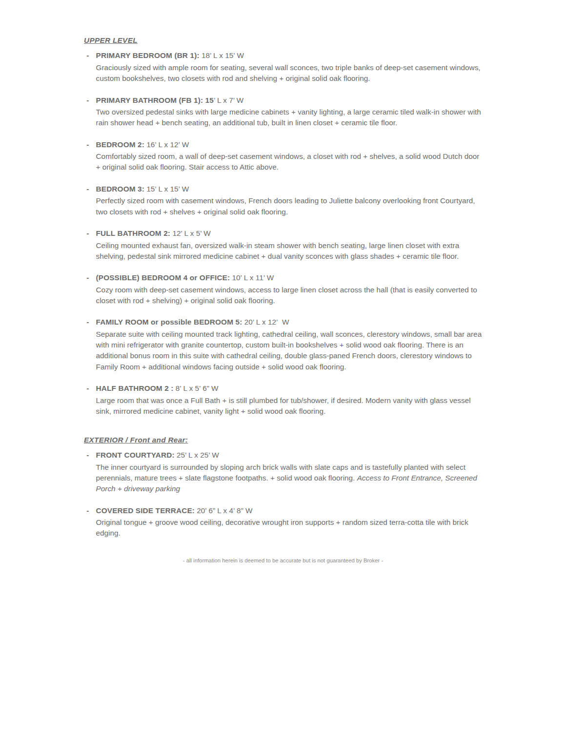UPPER LEVEL
PRIMARY BEDROOM (BR 1): 18’ L x 15’ W Graciously sized with ample room for seating, several wall sconces, two triple banks of deep-set casement windows, custom bookshelves, two closets with rod and shelving + original solid oak flooring.
PRIMARY BATHROOM (FB 1): 15’ L x 7’ W Two oversized pedestal sinks with large medicine cabinets + vanity lighting, a large ceramic tiled walk-in shower with rain shower head + bench seating, an additional tub, built in linen closet + ceramic tile floor.
BEDROOM 2: 16’ L x 12’ W Comfortably sized room, a wall of deep-set casement windows, a closet with rod + shelves, a solid wood Dutch door + original solid oak flooring. Stair access to Attic above.
BEDROOM 3: 15’ L x 15’ W Perfectly sized room with casement windows, French doors leading to Juliette balcony overlooking front Courtyard, two closets with rod + shelves + original solid oak flooring.
FULL BATHROOM 2: 12’ L x 5’ W Ceiling mounted exhaust fan, oversized walk-in steam shower with bench seating, large linen closet with extra shelving, pedestal sink mirrored medicine cabinet + dual vanity sconces with glass shades + ceramic tile floor.
(POSSIBLE) BEDROOM 4 or OFFICE: 10’ L x 11’ W Cozy room with deep-set casement windows, access to large linen closet across the hall (that is easily converted to closet with rod + shelving) + original solid oak flooring.
FAMILY ROOM or possible BEDROOM 5: 20’ L x 12’ W Separate suite with ceiling mounted track lighting, cathedral ceiling, wall sconces, clerestory windows, small bar area with mini refrigerator with granite countertop, custom built-in bookshelves + solid wood oak flooring. There is an additional bonus room in this suite with cathedral ceiling, double glass-paned French doors, clerestory windows to Family Room + additional windows facing outside + solid wood oak flooring.
HALF BATHROOM 2 : 8’ L x 5’ 6” W Large room that was once a Full Bath + is still plumbed for tub/shower, if desired. Modern vanity with glass vessel sink, mirrored medicine cabinet, vanity light + solid wood oak flooring.
EXTERIOR / Front and Rear:
FRONT COURTYARD: 25’ L x 25’ W The inner courtyard is surrounded by sloping arch brick walls with slate caps and is tastefully planted with select perennials, mature trees + slate flagstone footpaths. + solid wood oak flooring. Access to Front Entrance, Screened Porch + driveway parking
COVERED SIDE TERRACE: 20’ 6” L x 4’ 8” W Original tongue + groove wood ceiling, decorative wrought iron supports + random sized terra-cotta tile with brick edging.
- all information herein is deemed to be accurate but is not guaranteed by Broker -